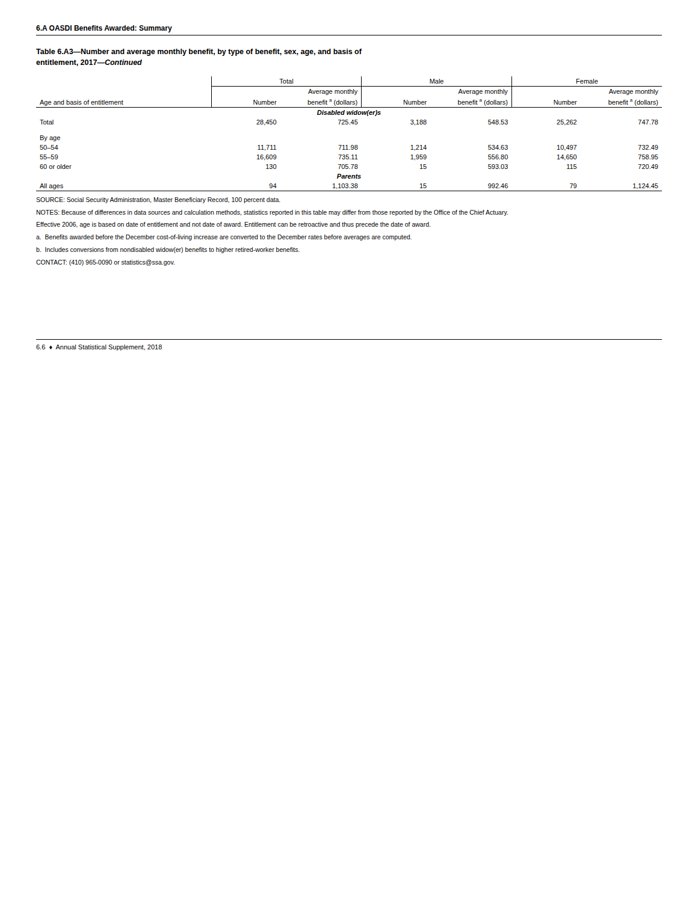6.A OASDI Benefits Awarded: Summary
Table 6.A3—Number and average monthly benefit, by type of benefit, sex, age, and basis of
entitlement, 2017—Continued
| | Total | Male | Female |
| --- | --- | --- | --- |
| | | Average monthly | | Average monthly | | Average monthly |
| Age and basis of entitlement | Number | benefit a (dollars) | Number | benefit a (dollars) | Number | benefit a (dollars) |
| Disabled widow(er)s |
| Total | 28,450 | 725.45 | 3,188 | 548.53 | 25,262 | 747.78 |
| By age | | | | | | |
| 50–54 | 11,711 | 711.98 | 1,214 | 534.63 | 10,497 | 732.49 |
| 55–59 | 16,609 | 735.11 | 1,959 | 556.80 | 14,650 | 758.95 |
| 60 or older | 130 | 705.78 | 15 | 593.03 | 115 | 720.49 |
| Parents |
| All ages | 94 | 1,103.38 | 15 | 992.46 | 79 | 1,124.45 |
SOURCE: Social Security Administration, Master Beneficiary Record, 100 percent data.
NOTES: Because of differences in data sources and calculation methods, statistics reported in this table may differ from those reported by the Office of the Chief Actuary.
Effective 2006, age is based on date of entitlement and not date of award. Entitlement can be retroactive and thus precede the date of award.
a. Benefits awarded before the December cost-of-living increase are converted to the December rates before averages are computed.
b. Includes conversions from nondisabled widow(er) benefits to higher retired-worker benefits.
CONTACT: (410) 965-0090 or statistics@ssa.gov.
6.6 ♦ Annual Statistical Supplement, 2018